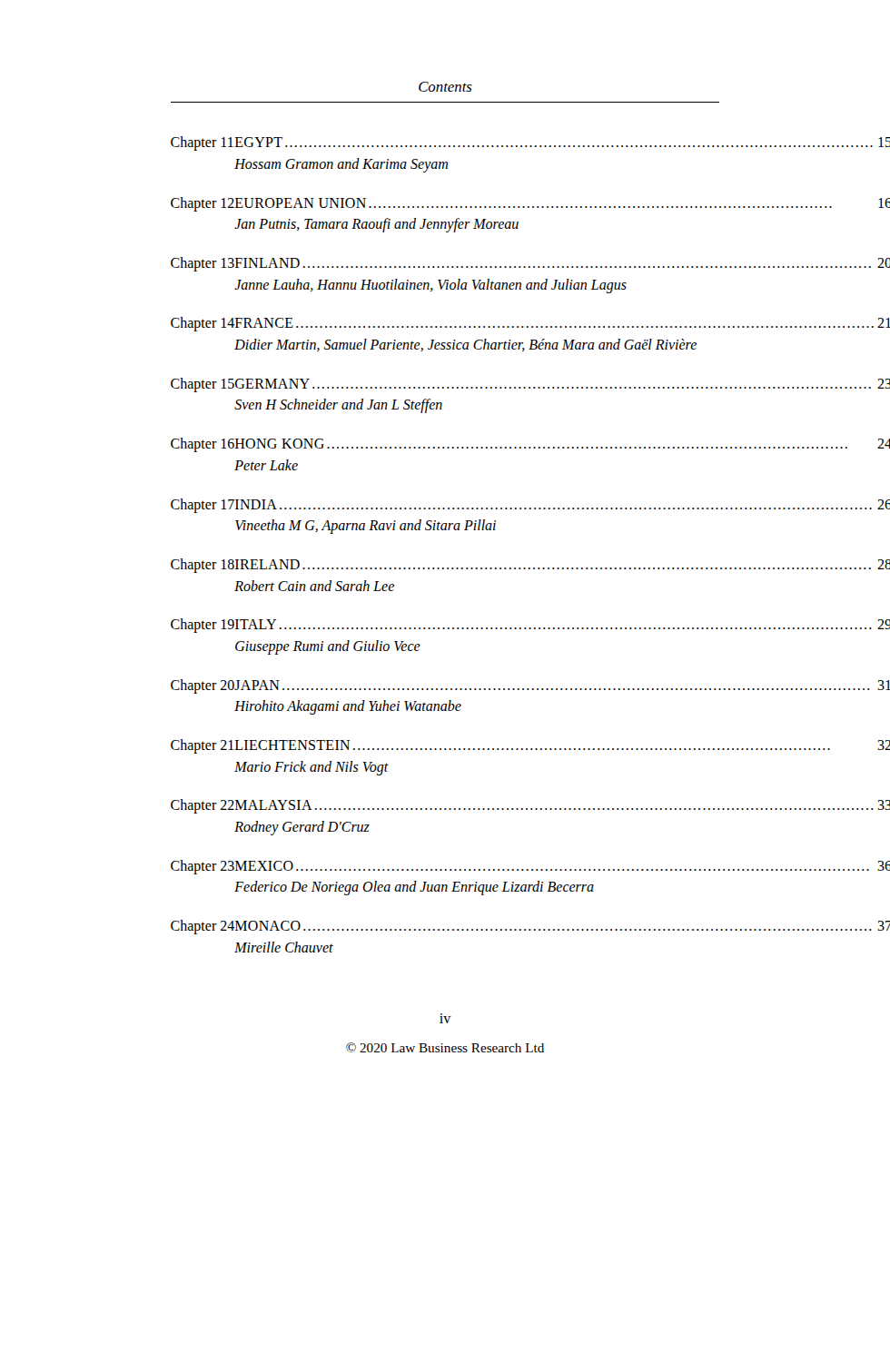Contents
| Chapter 11 | EGYPT ........................................................................................................................... 155 Hossam Gramon and Karima Seyam |
| Chapter 12 | EUROPEAN UNION ................................................................................................. 167 Jan Putnis, Tamara Raoufi and Jennyfer Moreau |
| Chapter 13 | FINLAND ....................................................................................................................... 200 Janne Lauha, Hannu Huotilainen, Viola Valtanen and Julian Lagus |
| Chapter 14 | FRANCE ......................................................................................................................... 212 Didier Martin, Samuel Pariente, Jessica Chartier, Béna Mara and Gaël Rivière |
| Chapter 15 | GERMANY ..................................................................................................................... 234 Sven H Schneider and Jan L Steffen |
| Chapter 16 | HONG KONG ............................................................................................................. 248 Peter Lake |
| Chapter 17 | INDIA ............................................................................................................................ 269 Vineetha M G, Aparna Ravi and Sitara Pillai |
| Chapter 18 | IRELAND ....................................................................................................................... 280 Robert Cain and Sarah Lee |
| Chapter 19 | ITALY ............................................................................................................................ 295 Giuseppe Rumi and Giulio Vece |
| Chapter 20 | JAPAN ........................................................................................................................... 312 Hirohito Akagami and Yuhei Watanabe |
| Chapter 21 | LIECHTENSTEIN .................................................................................................... 324 Mario Frick and Nils Vogt |
| Chapter 22 | MALAYSIA ..................................................................................................................... 338 Rodney Gerard D'Cruz |
| Chapter 23 | MEXICO ........................................................................................................................ 364 Federico De Noriega Olea and Juan Enrique Lizardi Becerra |
| Chapter 24 | MONACO ....................................................................................................................... 374 Mireille Chauvet |
iv
© 2020 Law Business Research Ltd